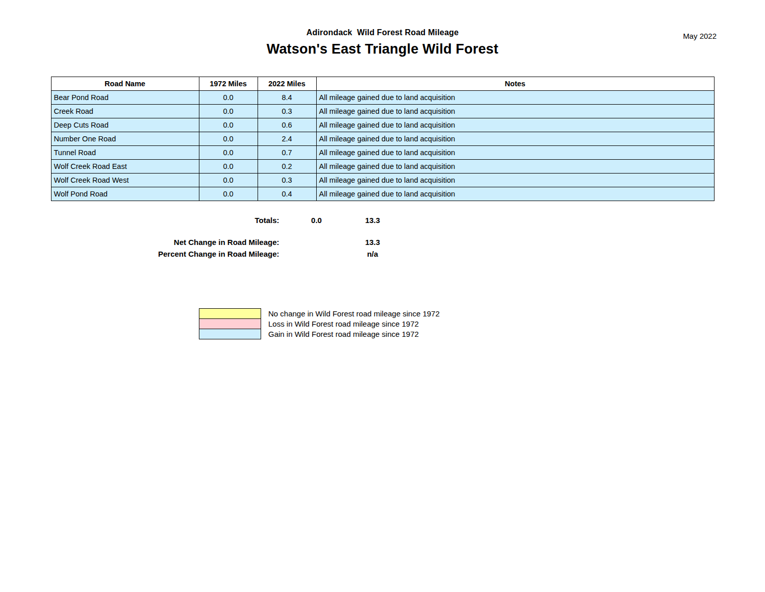May 2022
Adirondack Wild Forest Road Mileage
Watson's East Triangle Wild Forest
| Road Name | 1972 Miles | 2022 Miles | Notes |
| --- | --- | --- | --- |
| Bear Pond Road | 0.0 | 8.4 | All mileage gained due to land acquisition |
| Creek Road | 0.0 | 0.3 | All mileage gained due to land acquisition |
| Deep Cuts Road | 0.0 | 0.6 | All mileage gained due to land acquisition |
| Number One Road | 0.0 | 2.4 | All mileage gained due to land acquisition |
| Tunnel Road | 0.0 | 0.7 | All mileage gained due to land acquisition |
| Wolf Creek Road East | 0.0 | 0.2 | All mileage gained due to land acquisition |
| Wolf Creek Road West | 0.0 | 0.3 | All mileage gained due to land acquisition |
| Wolf Pond Road | 0.0 | 0.4 | All mileage gained due to land acquisition |
| Totals: | 0.0 | 13.3 |
| Net Change in Road Mileage: | | 13.3 |
| Percent Change in Road Mileage: | | n/a |
| | No change in Wild Forest road mileage since 1972 |
| | Loss in Wild Forest road mileage since 1972 |
| | Gain in Wild Forest road mileage since 1972 |